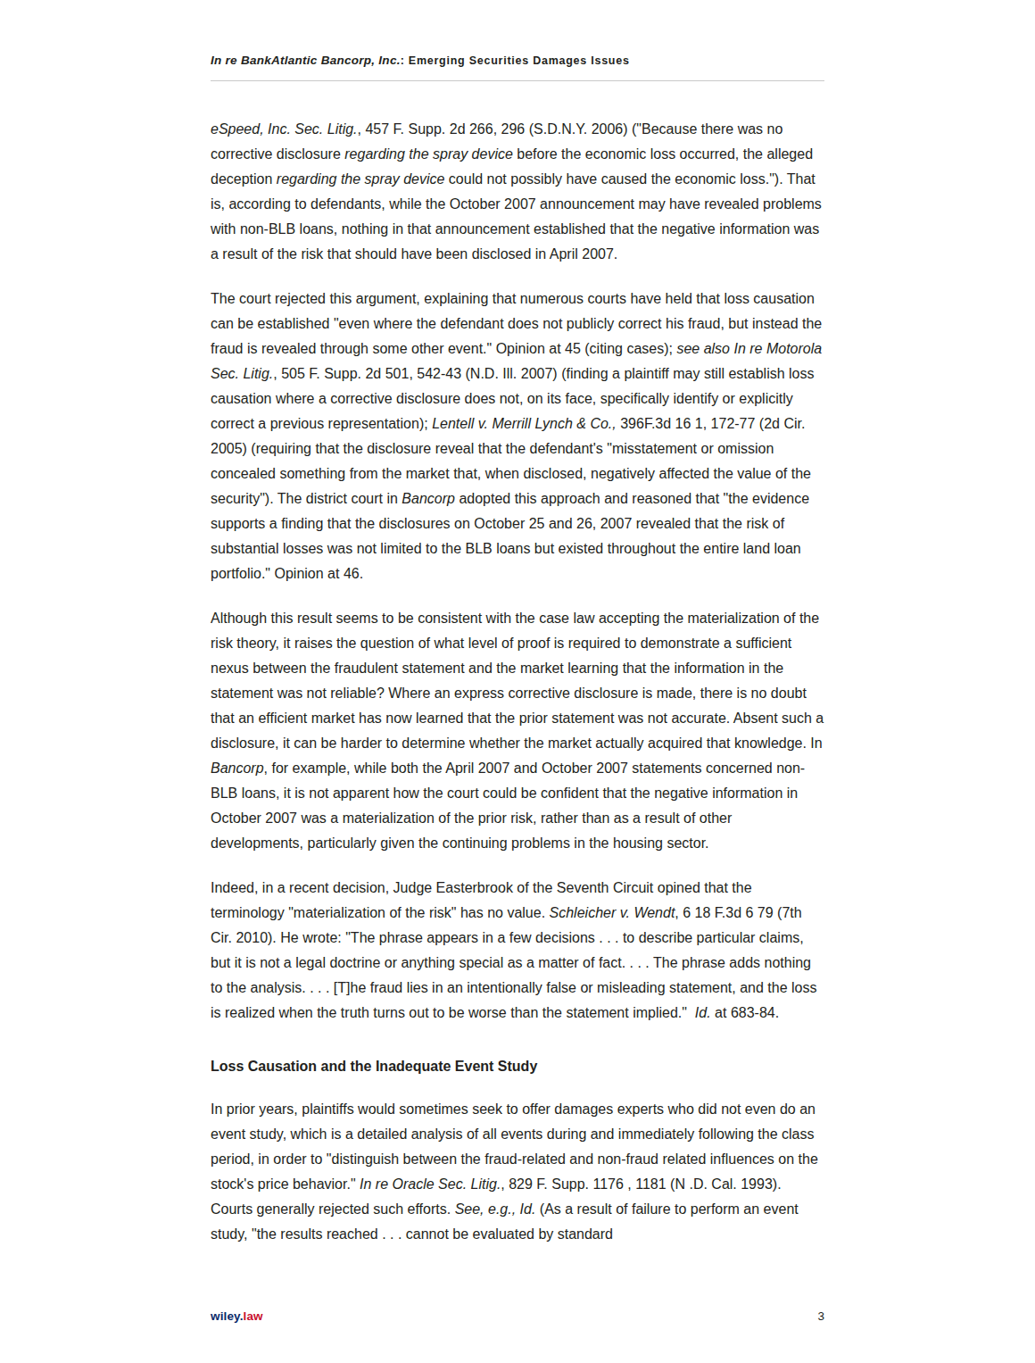In re BankAtlantic Bancorp, Inc.: Emerging Securities Damages Issues
eSpeed, Inc. Sec. Litig., 457 F. Supp. 2d 266, 296 (S.D.N.Y. 2006) ("Because there was no corrective disclosure regarding the spray device before the economic loss occurred, the alleged deception regarding the spray device could not possibly have caused the economic loss."). That is, according to defendants, while the October 2007 announcement may have revealed problems with non-BLB loans, nothing in that announcement established that the negative information was a result of the risk that should have been disclosed in April 2007.
The court rejected this argument, explaining that numerous courts have held that loss causation can be established "even where the defendant does not publicly correct his fraud, but instead the fraud is revealed through some other event." Opinion at 45 (citing cases); see also In re Motorola Sec. Litig., 505 F. Supp. 2d 501, 542-43 (N.D. Ill. 2007) (finding a plaintiff may still establish loss causation where a corrective disclosure does not, on its face, specifically identify or explicitly correct a previous representation); Lentell v. Merrill Lynch & Co., 396F.3d 16 1, 172-77 (2d Cir. 2005) (requiring that the disclosure reveal that the defendant's "misstatement or omission concealed something from the market that, when disclosed, negatively affected the value of the security"). The district court in Bancorp adopted this approach and reasoned that "the evidence supports a finding that the disclosures on October 25 and 26, 2007 revealed that the risk of substantial losses was not limited to the BLB loans but existed throughout the entire land loan portfolio." Opinion at 46.
Although this result seems to be consistent with the case law accepting the materialization of the risk theory, it raises the question of what level of proof is required to demonstrate a sufficient nexus between the fraudulent statement and the market learning that the information in the statement was not reliable? Where an express corrective disclosure is made, there is no doubt that an efficient market has now learned that the prior statement was not accurate. Absent such a disclosure, it can be harder to determine whether the market actually acquired that knowledge. In Bancorp, for example, while both the April 2007 and October 2007 statements concerned non-BLB loans, it is not apparent how the court could be confident that the negative information in October 2007 was a materialization of the prior risk, rather than as a result of other developments, particularly given the continuing problems in the housing sector.
Indeed, in a recent decision, Judge Easterbrook of the Seventh Circuit opined that the terminology "materialization of the risk" has no value. Schleicher v. Wendt, 6 18 F.3d 6 79 (7th Cir. 2010). He wrote: "The phrase appears in a few decisions . . . to describe particular claims, but it is not a legal doctrine or anything special as a matter of fact. . . . The phrase adds nothing to the analysis. . . . [T]he fraud lies in an intentionally false or misleading statement, and the loss is realized when the truth turns out to be worse than the statement implied." Id. at 683-84.
Loss Causation and the Inadequate Event Study
In prior years, plaintiffs would sometimes seek to offer damages experts who did not even do an event study, which is a detailed analysis of all events during and immediately following the class period, in order to "distinguish between the fraud-related and non-fraud related influences on the stock's price behavior." In re Oracle Sec. Litig., 829 F. Supp. 1176 , 1181 (N .D. Cal. 1993). Courts generally rejected such efforts. See, e.g., Id. (As a result of failure to perform an event study, "the results reached . . . cannot be evaluated by standard
wiley. law 3